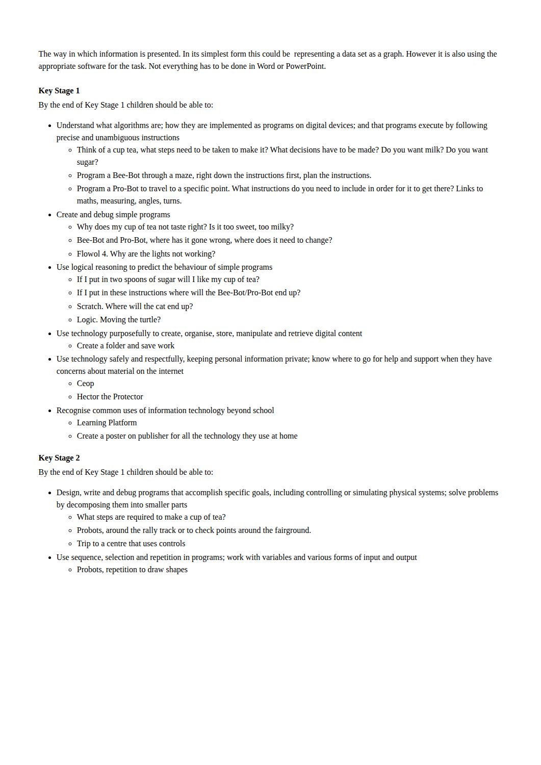The way in which information is presented. In its simplest form this could be representing a data set as a graph. However it is also using the appropriate software for the task. Not everything has to be done in Word or PowerPoint.
Key Stage 1
By the end of Key Stage 1 children should be able to:
Understand what algorithms are; how they are implemented as programs on digital devices; and that programs execute by following precise and unambiguous instructions
Think of a cup tea, what steps need to be taken to make it? What decisions have to be made? Do you want milk? Do you want sugar?
Program a Bee-Bot through a maze, right down the instructions first, plan the instructions.
Program a Pro-Bot to travel to a specific point. What instructions do you need to include in order for it to get there? Links to maths, measuring, angles, turns.
Create and debug simple programs
Why does my cup of tea not taste right? Is it too sweet, too milky?
Bee-Bot and Pro-Bot, where has it gone wrong, where does it need to change?
Flowol 4. Why are the lights not working?
Use logical reasoning to predict the behaviour of simple programs
If I put in two spoons of sugar will I like my cup of tea?
If I put in these instructions where will the Bee-Bot/Pro-Bot end up?
Scratch. Where will the cat end up?
Logic. Moving the turtle?
Use technology purposefully to create, organise, store, manipulate and retrieve digital content
Create a folder and save work
Use technology safely and respectfully, keeping personal information private; know where to go for help and support when they have concerns about material on the internet
Ceop
Hector the Protector
Recognise common uses of information technology beyond school
Learning Platform
Create a poster on publisher for all the technology they use at home
Key Stage 2
By the end of Key Stage 1 children should be able to:
Design, write and debug programs that accomplish specific goals, including controlling or simulating physical systems; solve problems by decomposing them into smaller parts
What steps are required to make a cup of tea?
Probots, around the rally track or to check points around the fairground.
Trip to a centre that uses controls
Use sequence, selection and repetition in programs; work with variables and various forms of input and output
Probots, repetition to draw shapes